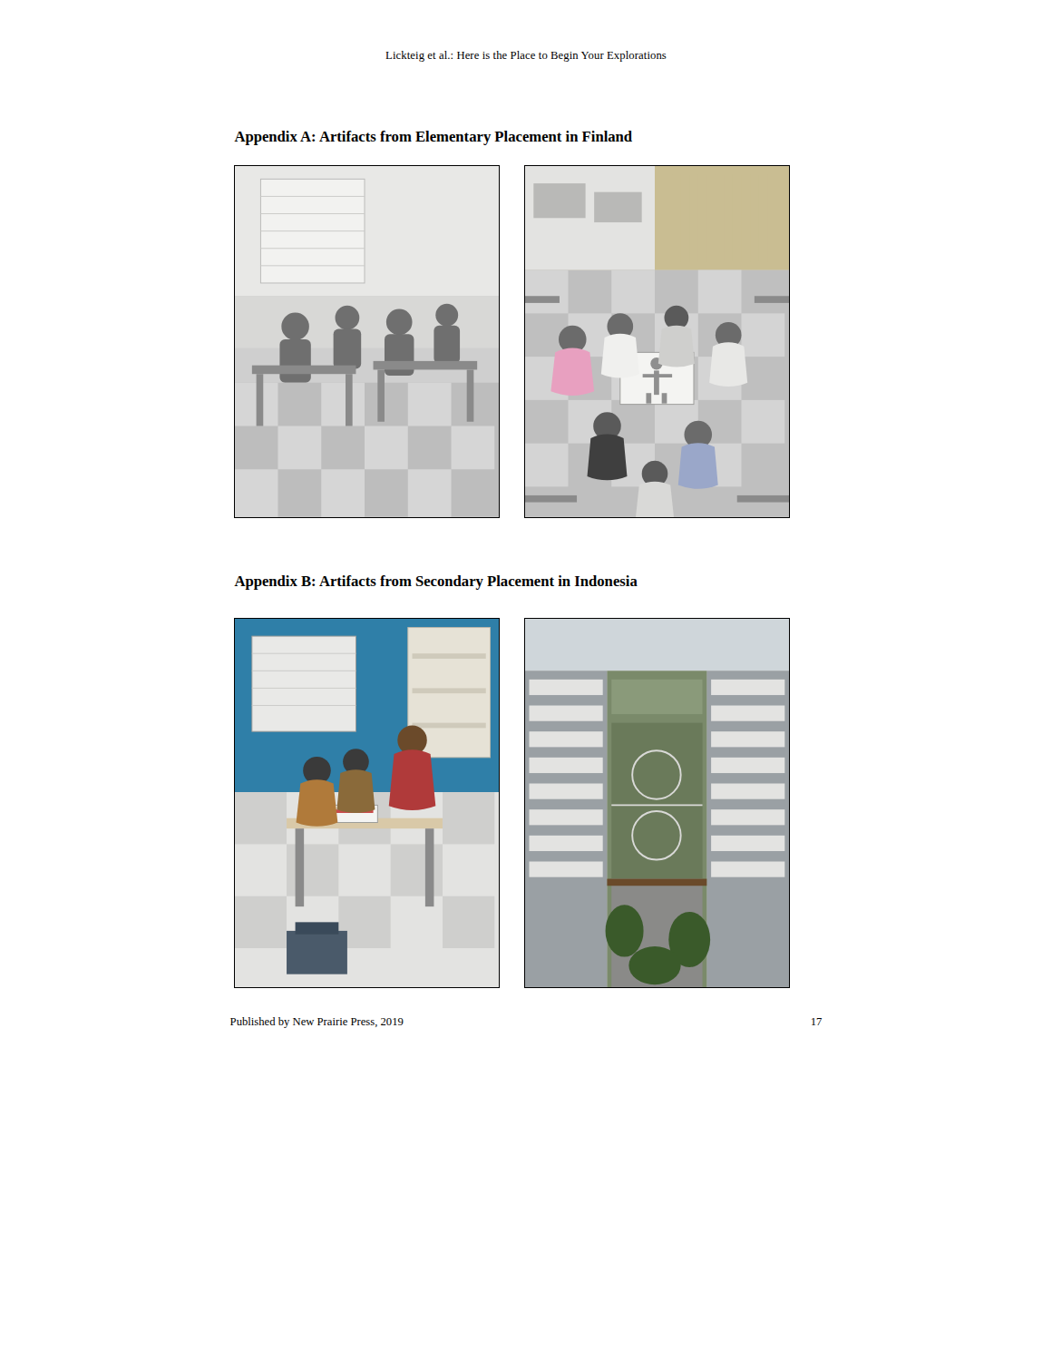Lickteig et al.: Here is the Place to Begin Your Explorations
Appendix A: Artifacts from Elementary Placement in Finland
Appendix B: Artifacts from Secondary Placement in Indonesia
Published by New Prairie Press, 2019
17